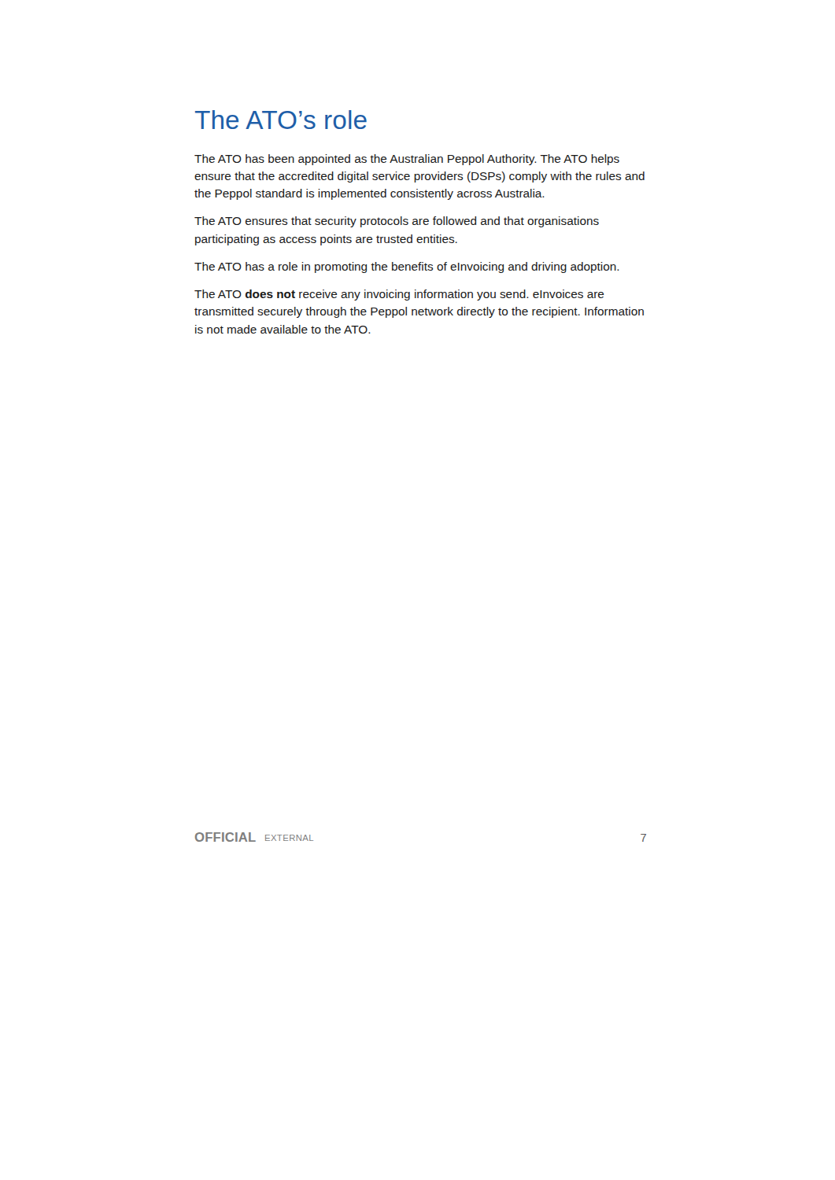The ATO’s role
The ATO has been appointed as the Australian Peppol Authority. The ATO helps ensure that the accredited digital service providers (DSPs) comply with the rules and the Peppol standard is implemented consistently across Australia.
The ATO ensures that security protocols are followed and that organisations participating as access points are trusted entities.
The ATO has a role in promoting the benefits of eInvoicing and driving adoption.
The ATO does not receive any invoicing information you send. eInvoices are transmitted securely through the Peppol network directly to the recipient. Information is not made available to the ATO.
OFFICIAL EXTERNAL
7